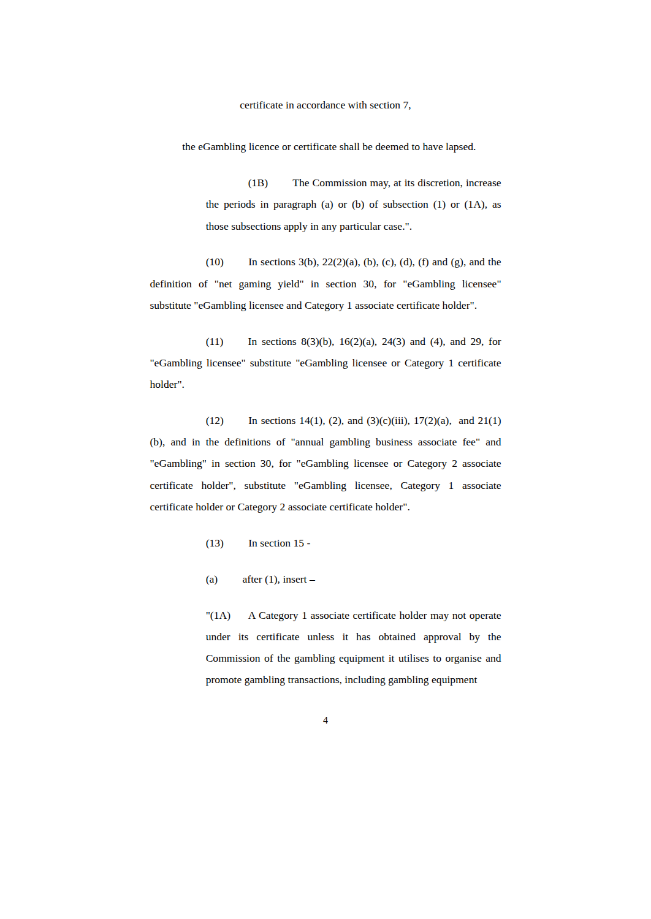certificate in accordance with section 7,
the eGambling licence or certificate shall be deemed to have lapsed.
(1B) The Commission may, at its discretion, increase the periods in paragraph (a) or (b) of subsection (1) or (1A), as those subsections apply in any particular case.".
(10) In sections 3(b), 22(2)(a), (b), (c), (d), (f) and (g), and the definition of "net gaming yield" in section 30, for "eGambling licensee" substitute "eGambling licensee and Category 1 associate certificate holder".
(11) In sections 8(3)(b), 16(2)(a), 24(3) and (4), and 29, for "eGambling licensee" substitute "eGambling licensee or Category 1 certificate holder".
(12) In sections 14(1), (2), and (3)(c)(iii), 17(2)(a), and 21(1)(b), and in the definitions of "annual gambling business associate fee" and "eGambling" in section 30, for "eGambling licensee or Category 2 associate certificate holder", substitute "eGambling licensee, Category 1 associate certificate holder or Category 2 associate certificate holder".
(13) In section 15 -
(a) after (1), insert –
"(1A) A Category 1 associate certificate holder may not operate under its certificate unless it has obtained approval by the Commission of the gambling equipment it utilises to organise and promote gambling transactions, including gambling equipment
4